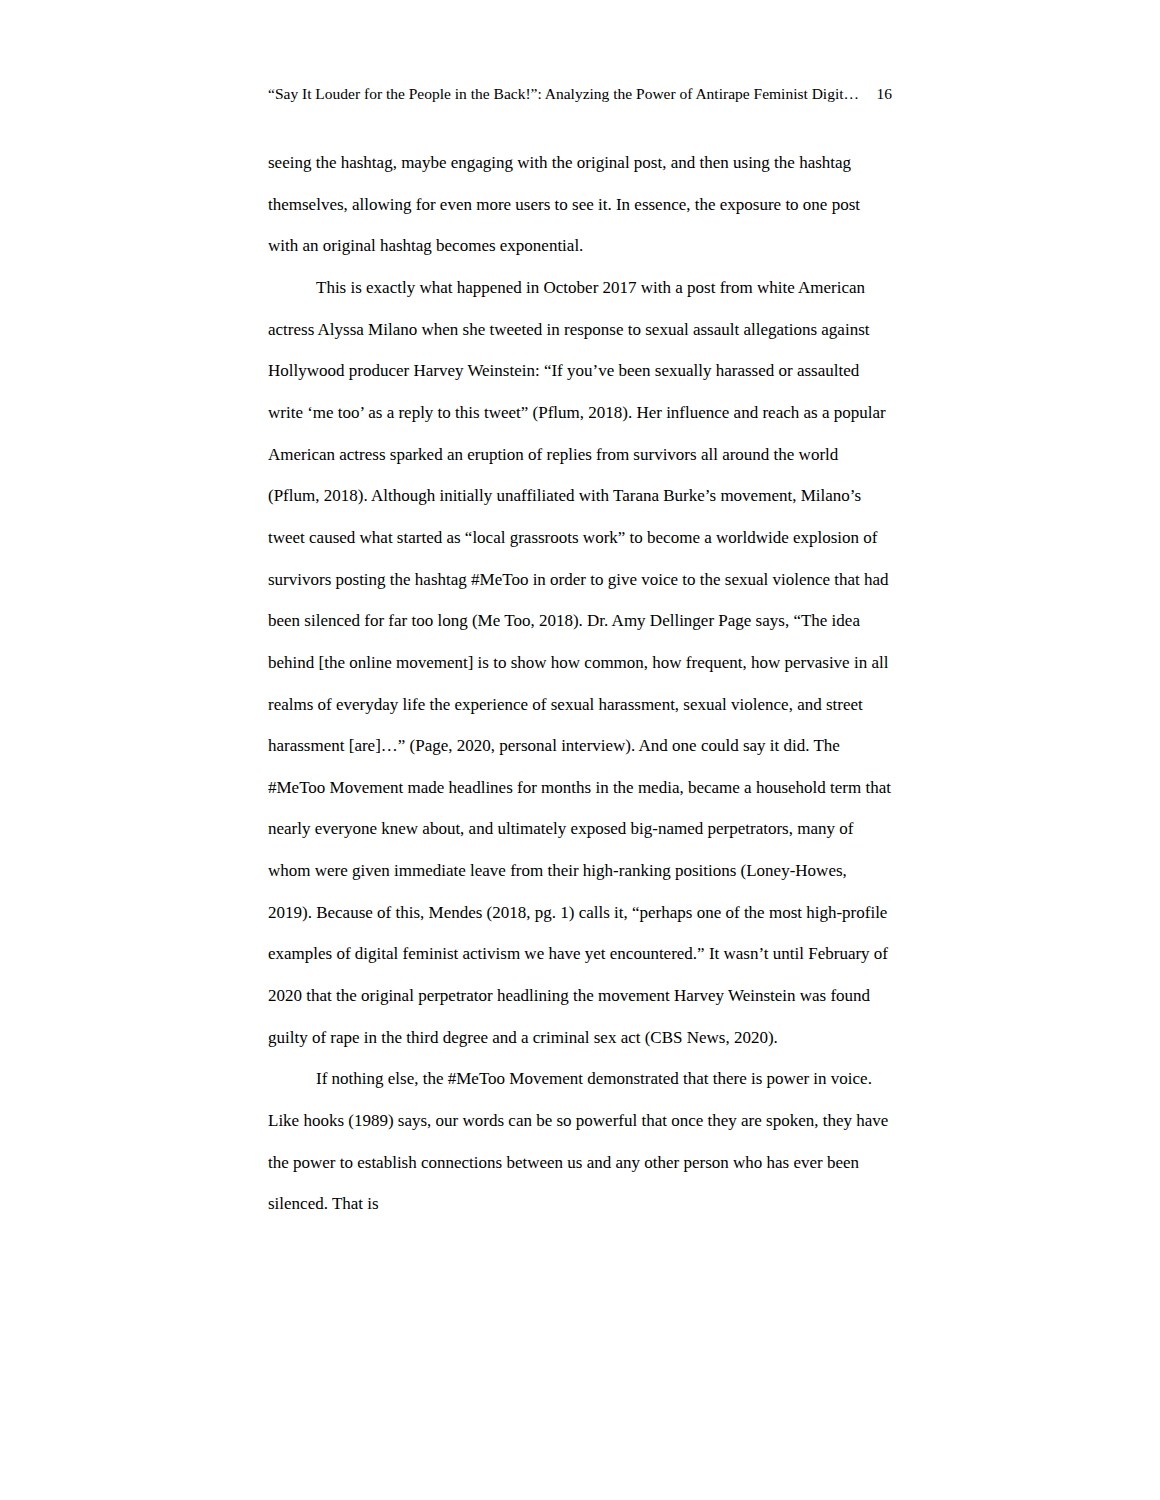“Say It Louder for the People in the Back!”: Analyzing the Power of Antirape Feminist Digital Activism 16
seeing the hashtag, maybe engaging with the original post, and then using the hashtag themselves, allowing for even more users to see it. In essence, the exposure to one post with an original hashtag becomes exponential.
This is exactly what happened in October 2017 with a post from white American actress Alyssa Milano when she tweeted in response to sexual assault allegations against Hollywood producer Harvey Weinstein: “If you’ve been sexually harassed or assaulted write ‘me too’ as a reply to this tweet” (Pflum, 2018). Her influence and reach as a popular American actress sparked an eruption of replies from survivors all around the world (Pflum, 2018). Although initially unaffiliated with Tarana Burke’s movement, Milano’s tweet caused what started as “local grassroots work” to become a worldwide explosion of survivors posting the hashtag #MeToo in order to give voice to the sexual violence that had been silenced for far too long (Me Too, 2018). Dr. Amy Dellinger Page says, “The idea behind [the online movement] is to show how common, how frequent, how pervasive in all realms of everyday life the experience of sexual harassment, sexual violence, and street harassment [are]…” (Page, 2020, personal interview). And one could say it did. The #MeToo Movement made headlines for months in the media, became a household term that nearly everyone knew about, and ultimately exposed big-named perpetrators, many of whom were given immediate leave from their high-ranking positions (Loney-Howes, 2019). Because of this, Mendes (2018, pg. 1) calls it, “perhaps one of the most high-profile examples of digital feminist activism we have yet encountered.” It wasn’t until February of 2020 that the original perpetrator headlining the movement Harvey Weinstein was found guilty of rape in the third degree and a criminal sex act (CBS News, 2020).
If nothing else, the #MeToo Movement demonstrated that there is power in voice. Like hooks (1989) says, our words can be so powerful that once they are spoken, they have the power to establish connections between us and any other person who has ever been silenced. That is